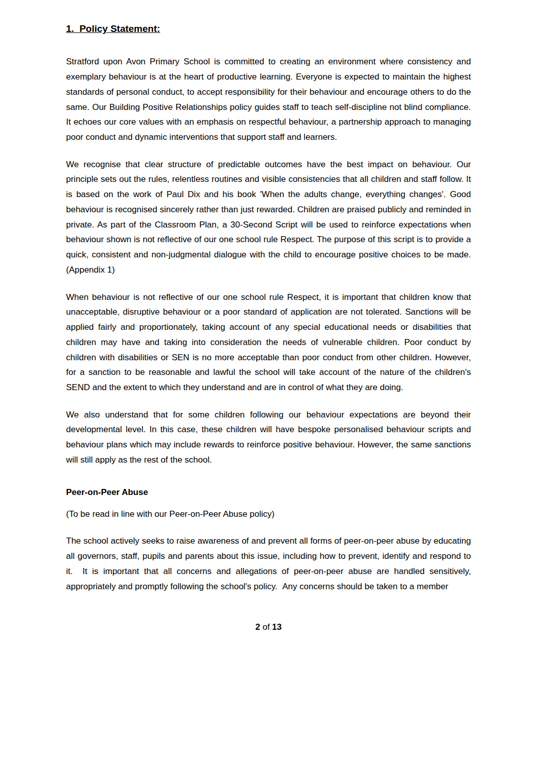1. Policy Statement:
Stratford upon Avon Primary School is committed to creating an environment where consistency and exemplary behaviour is at the heart of productive learning. Everyone is expected to maintain the highest standards of personal conduct, to accept responsibility for their behaviour and encourage others to do the same. Our Building Positive Relationships policy guides staff to teach self-discipline not blind compliance. It echoes our core values with an emphasis on respectful behaviour, a partnership approach to managing poor conduct and dynamic interventions that support staff and learners.
We recognise that clear structure of predictable outcomes have the best impact on behaviour. Our principle sets out the rules, relentless routines and visible consistencies that all children and staff follow. It is based on the work of Paul Dix and his book 'When the adults change, everything changes'. Good behaviour is recognised sincerely rather than just rewarded. Children are praised publicly and reminded in private. As part of the Classroom Plan, a 30-Second Script will be used to reinforce expectations when behaviour shown is not reflective of our one school rule Respect. The purpose of this script is to provide a quick, consistent and non-judgmental dialogue with the child to encourage positive choices to be made. (Appendix 1)
When behaviour is not reflective of our one school rule Respect, it is important that children know that unacceptable, disruptive behaviour or a poor standard of application are not tolerated. Sanctions will be applied fairly and proportionately, taking account of any special educational needs or disabilities that children may have and taking into consideration the needs of vulnerable children. Poor conduct by children with disabilities or SEN is no more acceptable than poor conduct from other children. However, for a sanction to be reasonable and lawful the school will take account of the nature of the children's SEND and the extent to which they understand and are in control of what they are doing.
We also understand that for some children following our behaviour expectations are beyond their developmental level. In this case, these children will have bespoke personalised behaviour scripts and behaviour plans which may include rewards to reinforce positive behaviour. However, the same sanctions will still apply as the rest of the school.
Peer-on-Peer Abuse
(To be read in line with our Peer-on-Peer Abuse policy)
The school actively seeks to raise awareness of and prevent all forms of peer-on-peer abuse by educating all governors, staff, pupils and parents about this issue, including how to prevent, identify and respond to it. It is important that all concerns and allegations of peer-on-peer abuse are handled sensitively, appropriately and promptly following the school's policy. Any concerns should be taken to a member
2 of 13